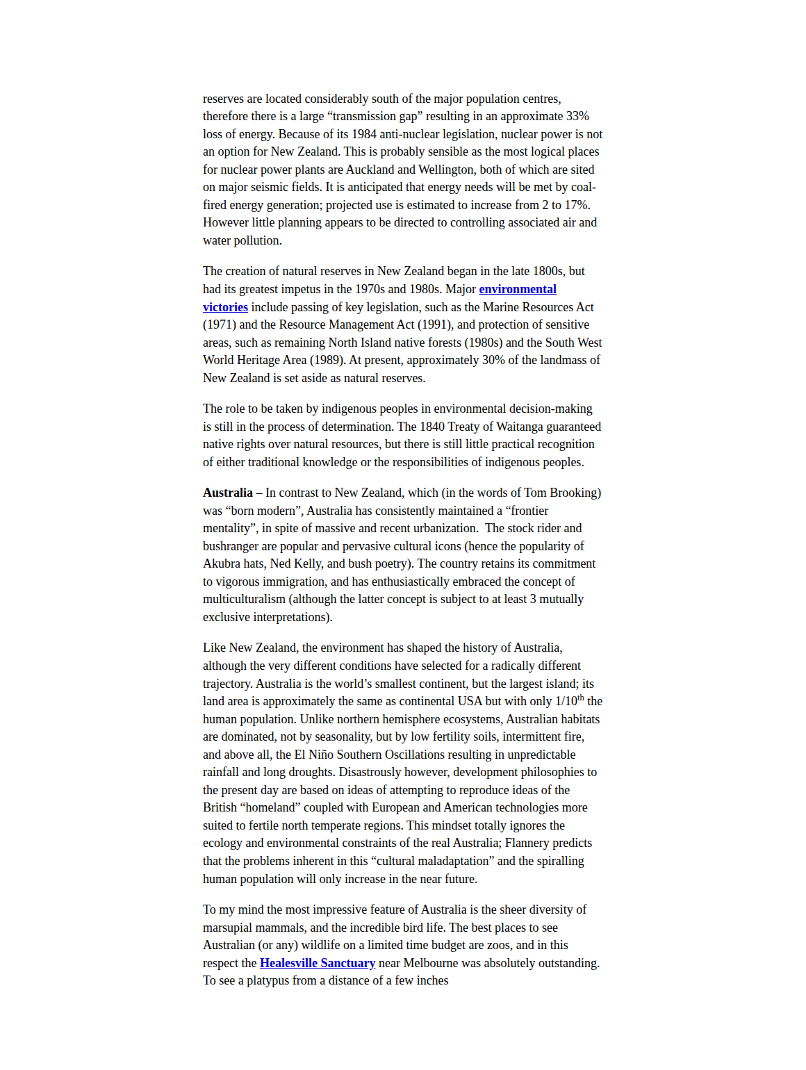reserves are located considerably south of the major population centres, therefore there is a large “transmission gap” resulting in an approximate 33% loss of energy. Because of its 1984 anti-nuclear legislation, nuclear power is not an option for New Zealand. This is probably sensible as the most logical places for nuclear power plants are Auckland and Wellington, both of which are sited on major seismic fields. It is anticipated that energy needs will be met by coal-fired energy generation; projected use is estimated to increase from 2 to 17%. However little planning appears to be directed to controlling associated air and water pollution.
The creation of natural reserves in New Zealand began in the late 1800s, but had its greatest impetus in the 1970s and 1980s. Major environmental victories include passing of key legislation, such as the Marine Resources Act (1971) and the Resource Management Act (1991), and protection of sensitive areas, such as remaining North Island native forests (1980s) and the South West World Heritage Area (1989). At present, approximately 30% of the landmass of New Zealand is set aside as natural reserves.
The role to be taken by indigenous peoples in environmental decision-making is still in the process of determination. The 1840 Treaty of Waitanga guaranteed native rights over natural resources, but there is still little practical recognition of either traditional knowledge or the responsibilities of indigenous peoples.
Australia – In contrast to New Zealand, which (in the words of Tom Brooking) was “born modern”, Australia has consistently maintained a “frontier mentality”, in spite of massive and recent urbanization. The stock rider and bushranger are popular and pervasive cultural icons (hence the popularity of Akubra hats, Ned Kelly, and bush poetry). The country retains its commitment to vigorous immigration, and has enthusiastically embraced the concept of multiculturalism (although the latter concept is subject to at least 3 mutually exclusive interpretations).
Like New Zealand, the environment has shaped the history of Australia, although the very different conditions have selected for a radically different trajectory. Australia is the world’s smallest continent, but the largest island; its land area is approximately the same as continental USA but with only 1/10th the human population. Unlike northern hemisphere ecosystems, Australian habitats are dominated, not by seasonality, but by low fertility soils, intermittent fire, and above all, the El Niño Southern Oscillations resulting in unpredictable rainfall and long droughts. Disastrously however, development philosophies to the present day are based on ideas of attempting to reproduce ideas of the British “homeland” coupled with European and American technologies more suited to fertile north temperate regions. This mindset totally ignores the ecology and environmental constraints of the real Australia; Flannery predicts that the problems inherent in this “cultural maladaptation” and the spiralling human population will only increase in the near future.
To my mind the most impressive feature of Australia is the sheer diversity of marsupial mammals, and the incredible bird life. The best places to see Australian (or any) wildlife on a limited time budget are zoos, and in this respect the Healesville Sanctuary near Melbourne was absolutely outstanding. To see a platypus from a distance of a few inches